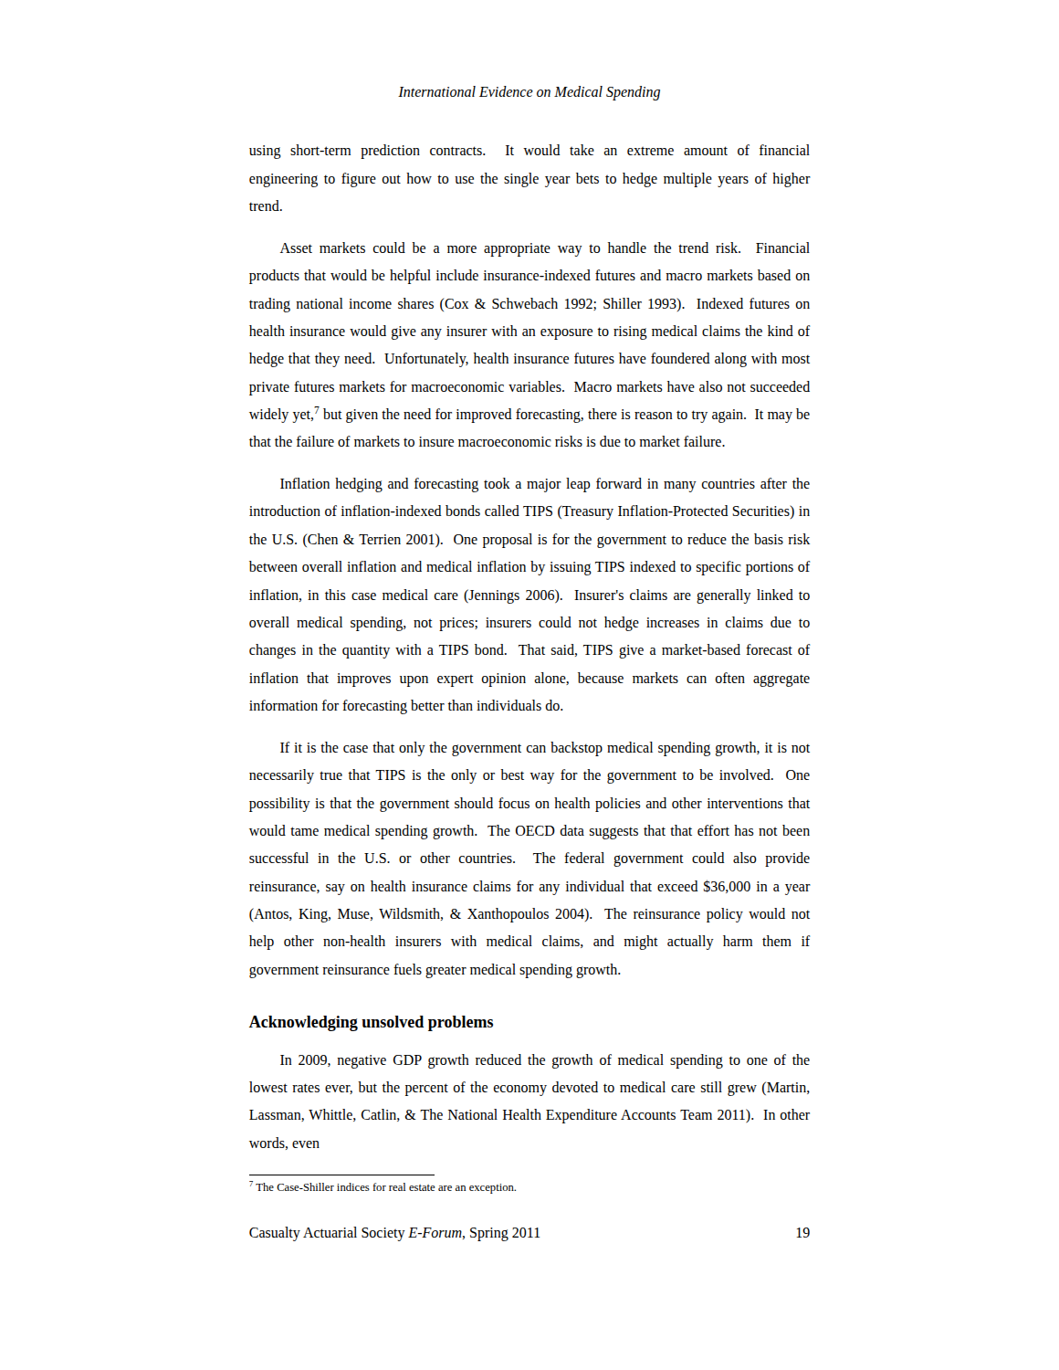International Evidence on Medical Spending
using short-term prediction contracts. It would take an extreme amount of financial engineering to figure out how to use the single year bets to hedge multiple years of higher trend.
Asset markets could be a more appropriate way to handle the trend risk. Financial products that would be helpful include insurance-indexed futures and macro markets based on trading national income shares (Cox & Schwebach 1992; Shiller 1993). Indexed futures on health insurance would give any insurer with an exposure to rising medical claims the kind of hedge that they need. Unfortunately, health insurance futures have foundered along with most private futures markets for macroeconomic variables. Macro markets have also not succeeded widely yet,7 but given the need for improved forecasting, there is reason to try again. It may be that the failure of markets to insure macroeconomic risks is due to market failure.
Inflation hedging and forecasting took a major leap forward in many countries after the introduction of inflation-indexed bonds called TIPS (Treasury Inflation-Protected Securities) in the U.S. (Chen & Terrien 2001). One proposal is for the government to reduce the basis risk between overall inflation and medical inflation by issuing TIPS indexed to specific portions of inflation, in this case medical care (Jennings 2006). Insurer's claims are generally linked to overall medical spending, not prices; insurers could not hedge increases in claims due to changes in the quantity with a TIPS bond. That said, TIPS give a market-based forecast of inflation that improves upon expert opinion alone, because markets can often aggregate information for forecasting better than individuals do.
If it is the case that only the government can backstop medical spending growth, it is not necessarily true that TIPS is the only or best way for the government to be involved. One possibility is that the government should focus on health policies and other interventions that would tame medical spending growth. The OECD data suggests that that effort has not been successful in the U.S. or other countries. The federal government could also provide reinsurance, say on health insurance claims for any individual that exceed $36,000 in a year (Antos, King, Muse, Wildsmith, & Xanthopoulos 2004). The reinsurance policy would not help other non-health insurers with medical claims, and might actually harm them if government reinsurance fuels greater medical spending growth.
Acknowledging unsolved problems
In 2009, negative GDP growth reduced the growth of medical spending to one of the lowest rates ever, but the percent of the economy devoted to medical care still grew (Martin, Lassman, Whittle, Catlin, & The National Health Expenditure Accounts Team 2011). In other words, even
7 The Case-Shiller indices for real estate are an exception.
Casualty Actuarial Society E-Forum, Spring 2011
19